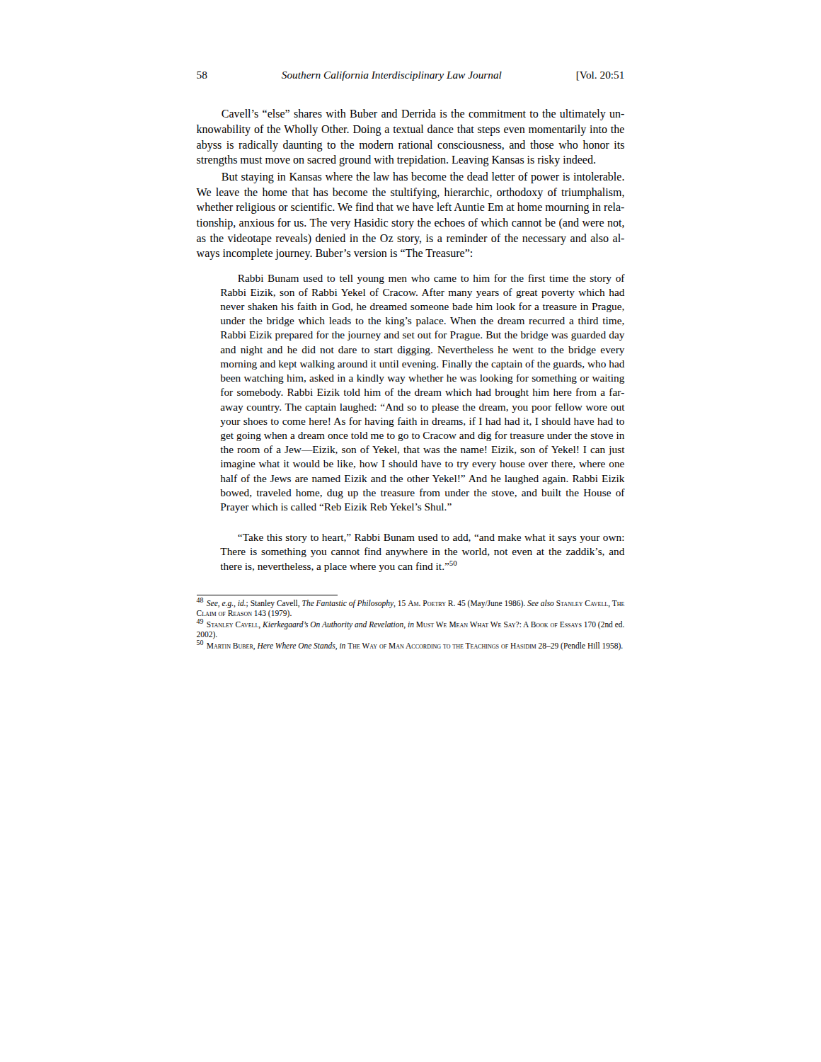58 Southern California Interdisciplinary Law Journal [Vol. 20:51
Cavell’s “else” shares with Buber and Derrida is the commitment to the ultimately unknowability of the Wholly Other. Doing a textual dance that steps even momentarily into the abyss is radically daunting to the modern rational consciousness, and those who honor its strengths must move on sacred ground with trepidation. Leaving Kansas is risky indeed.
But staying in Kansas where the law has become the dead letter of power is intolerable. We leave the home that has become the stultifying, hierarchic, orthodoxy of triumphalism, whether religious or scientific. We find that we have left Auntie Em at home mourning in relationship, anxious for us. The very Hasidic story the echoes of which cannot be (and were not, as the videotape reveals) denied in the Oz story, is a reminder of the necessary and also always incomplete journey. Buber’s version is “The Treasure”:
Rabbi Bunam used to tell young men who came to him for the first time the story of Rabbi Eizik, son of Rabbi Yekel of Cracow. After many years of great poverty which had never shaken his faith in God, he dreamed someone bade him look for a treasure in Prague, under the bridge which leads to the king’s palace. When the dream recurred a third time, Rabbi Eizik prepared for the journey and set out for Prague. But the bridge was guarded day and night and he did not dare to start digging. Nevertheless he went to the bridge every morning and kept walking around it until evening. Finally the captain of the guards, who had been watching him, asked in a kindly way whether he was looking for something or waiting for somebody. Rabbi Eizik told him of the dream which had brought him here from a faraway country. The captain laughed: “And so to please the dream, you poor fellow wore out your shoes to come here! As for having faith in dreams, if I had had it, I should have had to get going when a dream once told me to go to Cracow and dig for treasure under the stove in the room of a Jew—Eizik, son of Yekel, that was the name! Eizik, son of Yekel! I can just imagine what it would be like, how I should have to try every house over there, where one half of the Jews are named Eizik and the other Yekel!” And he laughed again. Rabbi Eizik bowed, traveled home, dug up the treasure from under the stove, and built the House of Prayer which is called “Reb Eizik Reb Yekel’s Shul.”
“Take this story to heart,” Rabbi Bunam used to add, “and make what it says your own: There is something you cannot find anywhere in the world, not even at the zaddik’s, and there is, nevertheless, a place where you can find it.”50
48 See, e.g., id.; Stanley Cavell, The Fantastic of Philosophy, 15 Am. Poetry R. 45 (May/June 1986). See also Stanley Cavell, The Claim of Reason 143 (1979).
49 Stanley Cavell, Kierkegaard’s On Authority and Revelation, in Must We Mean What We Say?: A Book of Essays 170 (2nd ed. 2002).
50 Martin Buber, Here Where One Stands, in The Way of Man According to the Teachings of Hasidim 28–29 (Pendle Hill 1958).